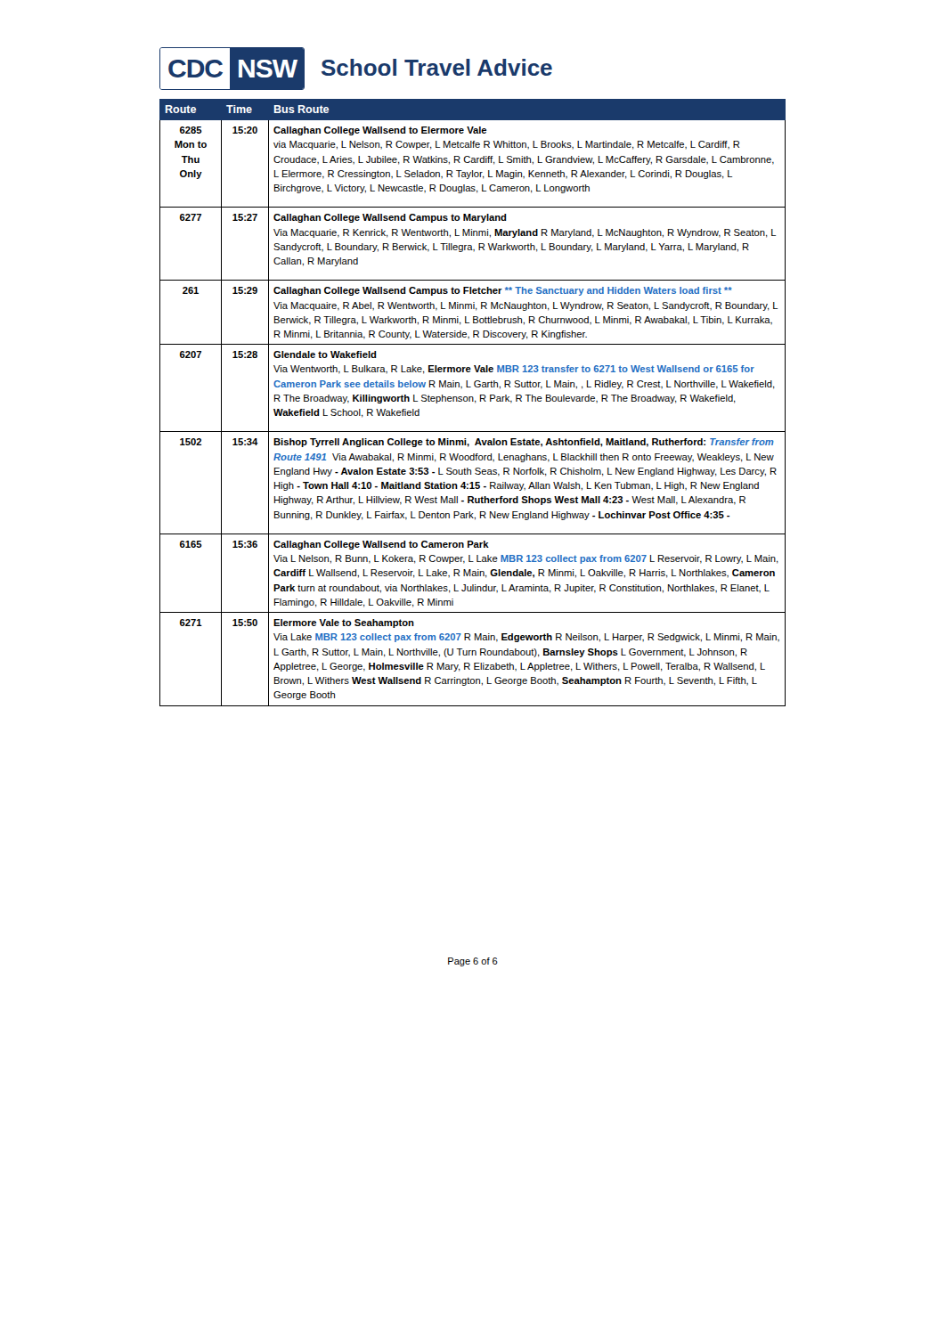CDC
NSW
School Travel Advice
| Route | Time | Bus Route |
| --- | --- | --- |
| 6285 Mon to Thu Only | 15:20 | Callaghan College Wallsend to Elermore Vale via Macquarie, L Nelson, R Cowper, L Metcalfe R Whitton, L Brooks, L Martindale, R Metcalfe, L Cardiff, R Croudace, L Aries, L Jubilee, R Watkins, R Cardiff, L Smith, L Grandview, L McCaffery, R Garsdale, L Cambronne, L Elermore, R Cressington, L Seladon, R Taylor, L Magin, Kenneth, R Alexander, L Corindi, R Douglas, L Birchgrove, L Victory, L Newcastle, R Douglas, L Cameron, L Longworth |
| 6277 | 15:27 | Callaghan College Wallsend Campus to Maryland Via Macquarie, R Kenrick, R Wentworth, L Minmi, Maryland R Maryland, L McNaughton, R Wyndrow, R Seaton, L Sandycroft, L Boundary, R Berwick, L Tillegra, R Warkworth, L Boundary, L Maryland, L Yarra, L Maryland, R Callan, R Maryland |
| 261 | 15:29 | Callaghan College Wallsend Campus to Fletcher ** The Sanctuary and Hidden Waters load first ** Via Macquaire, R Abel, R Wentworth, L Minmi, R McNaughton, L Wyndrow, R Seaton, L Sandycroft, R Boundary, L Berwick, R Tillegra, L Warkworth, R Minmi, L Bottlebrush, R Churnwood, L Minmi, R Awabakal, L Tibin, L Kurraka, R Minmi, L Britannia, R County, L Waterside, R Discovery, R Kingfisher. |
| 6207 | 15:28 | Glendale to Wakefield Via Wentworth, L Bulkara, R Lake, Elermore Vale MBR 123 transfer to 6271 to West Wallsend or 6165 for Cameron Park see details below R Main, L Garth, R Suttor, L Main, , L Ridley, R Crest, L Northville, L Wakefield, R The Broadway, Killingworth L Stephenson, R Park, R The Boulevarde, R The Broadway, R Wakefield, Wakefield L School, R Wakefield |
| 1502 | 15:34 | Bishop Tyrrell Anglican College to Minmi, Avalon Estate, Ashtonfield, Maitland, Rutherford: Transfer from Route 1491 Via Awabakal, R Minmi, R Woodford, Lenaghans, L Blackhill then R onto Freeway, Weakleys, L New England Hwy - Avalon Estate 3:53 - L South Seas, R Norfolk, R Chisholm, L New England Highway, Les Darcy, R High - Town Hall 4:10 - Maitland Station 4:15 - Railway, Allan Walsh, L Ken Tubman, L High, R New England Highway, R Arthur, L Hillview, R West Mall - Rutherford Shops West Mall 4:23 - West Mall, L Alexandra, R Bunning, R Dunkley, L Fairfax, L Denton Park, R New England Highway - Lochinvar Post Office 4:35 - |
| 6165 | 15:36 | Callaghan College Wallsend to Cameron Park Via L Nelson, R Bunn, L Kokera, R Cowper, L Lake MBR 123 collect pax from 6207 L Reservoir, R Lowry, L Main, Cardiff L Wallsend, L Reservoir, L Lake, R Main, Glendale, R Minmi, L Oakville, R Harris, L Northlakes, Cameron Park turn at roundabout, via Northlakes, L Julindur, L Araminta, R Jupiter, R Constitution, Northlakes, R Elanet, L Flamingo, R Hilldale, L Oakville, R Minmi |
| 6271 | 15:50 | Elermore Vale to Seahampton Via Lake MBR 123 collect pax from 6207 R Main, Edgeworth R Neilson, L Harper, R Sedgwick, L Minmi, R Main, L Garth, R Suttor, L Main, L Northville, (U Turn Roundabout), Barnsley Shops L Government, L Johnson, R Appletree, L George, Holmesville R Mary, R Elizabeth, L Appletree, L Withers, L Powell, Teralba, R Wallsend, L Brown, L Withers West Wallsend R Carrington, L George Booth, Seahampton R Fourth, L Seventh, L Fifth, L George Booth |
Page 6 of 6